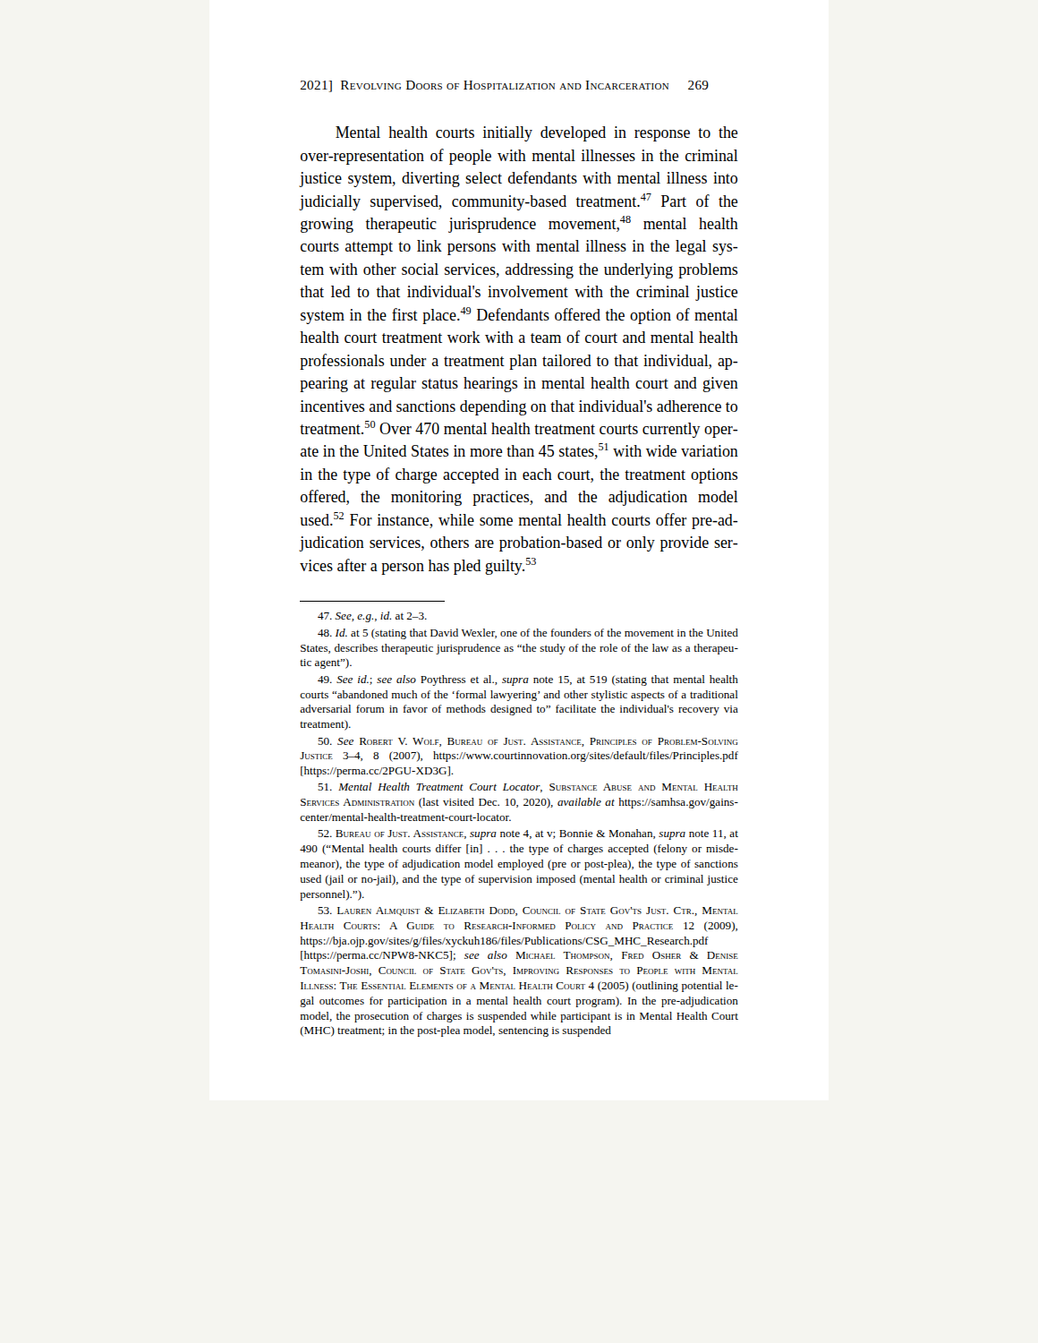2021] Revolving Doors of Hospitalization and Incarceration 269
Mental health courts initially developed in response to the over-representation of people with mental illnesses in the criminal justice system, diverting select defendants with mental illness into judicially supervised, community-based treatment.47 Part of the growing therapeutic jurisprudence movement,48 mental health courts attempt to link persons with mental illness in the legal system with other social services, addressing the underlying problems that led to that individual's involvement with the criminal justice system in the first place.49 Defendants offered the option of mental health court treatment work with a team of court and mental health professionals under a treatment plan tailored to that individual, appearing at regular status hearings in mental health court and given incentives and sanctions depending on that individual's adherence to treatment.50 Over 470 mental health treatment courts currently operate in the United States in more than 45 states,51 with wide variation in the type of charge accepted in each court, the treatment options offered, the monitoring practices, and the adjudication model used.52 For instance, while some mental health courts offer pre-adjudication services, others are probation-based or only provide services after a person has pled guilty.53
47. See, e.g., id. at 2–3.
48. Id. at 5 (stating that David Wexler, one of the founders of the movement in the United States, describes therapeutic jurisprudence as “the study of the role of the law as a therapeutic agent”).
49. See id.; see also Poythress et al., supra note 15, at 519 (stating that mental health courts “abandoned much of the ‘formal lawyering’ and other stylistic aspects of a traditional adversarial forum in favor of methods designed to” facilitate the individual's recovery via treatment).
50. See Robert V. Wolf, Bureau of Just. Assistance, Principles of Problem-Solving Justice 3–4, 8 (2007), https://www.courtinnovation.org/sites/default/files/Principles.pdf [https://perma.cc/2PGU-XD3G].
51. Mental Health Treatment Court Locator, Substance Abuse and Mental Health Services Administration (last visited Dec. 10, 2020), available at https://samhsa.gov/gains-center/mental-health-treatment-court-locator.
52. Bureau of Just. Assistance, supra note 4, at v; Bonnie & Monahan, supra note 11, at 490 (“Mental health courts differ [in] . . . the type of charges accepted (felony or misdemeanor), the type of adjudication model employed (pre or post-plea), the type of sanctions used (jail or no-jail), and the type of supervision imposed (mental health or criminal justice personnel).”).
53. Lauren Almquist & Elizabeth Dodd, Council of State Gov'ts Just. Ctr., Mental Health Courts: A Guide to Research-Informed Policy and Practice 12 (2009), https://bja.ojp.gov/sites/g/files/xyckuh186/files/Publications/CSG_MHC_Research.pdf [https://perma.cc/NPW8-NKC5]; see also Michael Thompson, Fred Osher & Denise Tomasini-Joshi, Council of State Gov'ts, Improving Responses to People with Mental Illness: The Essential Elements of a Mental Health Court 4 (2005) (outlining potential legal outcomes for participation in a mental health court program). In the pre-adjudication model, the prosecution of charges is suspended while participant is in Mental Health Court (MHC) treatment; in the post-plea model, sentencing is suspended